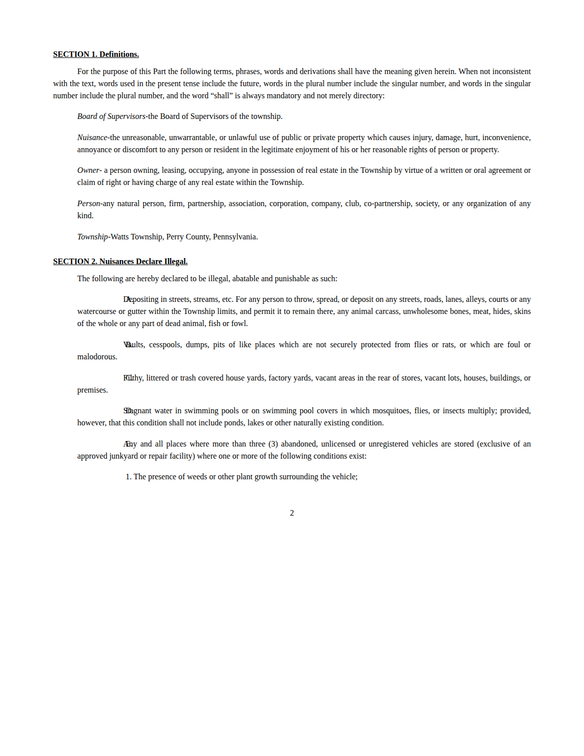SECTION 1. Definitions.
For the purpose of this Part the following terms, phrases, words and derivations shall have the meaning given herein. When not inconsistent with the text, words used in the present tense include the future, words in the plural number include the singular number, and words in the singular number include the plural number, and the word “shall” is always mandatory and not merely directory:
Board of Supervisors-the Board of Supervisors of the township.
Nuisance-the unreasonable, unwarrantable, or unlawful use of public or private property which causes injury, damage, hurt, inconvenience, annoyance or discomfort to any person or resident in the legitimate enjoyment of his or her reasonable rights of person or property.
Owner- a person owning, leasing, occupying, anyone in possession of real estate in the Township by virtue of a written or oral agreement or claim of right or having charge of any real estate within the Township.
Person-any natural person, firm, partnership, association, corporation, company, club, co-partnership, society, or any organization of any kind.
Township-Watts Township, Perry County, Pennsylvania.
SECTION 2. Nuisances Declare Illegal.
The following are hereby declared to be illegal, abatable and punishable as such:
A. Depositing in streets, streams, etc. For any person to throw, spread, or deposit on any streets, roads, lanes, alleys, courts or any watercourse or gutter within the Township limits, and permit it to remain there, any animal carcass, unwholesome bones, meat, hides, skins of the whole or any part of dead animal, fish or fowl.
B. Vaults, cesspools, dumps, pits of like places which are not securely protected from flies or rats, or which are foul or malodorous.
C. Filthy, littered or trash covered house yards, factory yards, vacant areas in the rear of stores, vacant lots, houses, buildings, or premises.
D. Stagnant water in swimming pools or on swimming pool covers in which mosquitoes, flies, or insects multiply; provided, however, that this condition shall not include ponds, lakes or other naturally existing condition.
E. Any and all places where more than three (3) abandoned, unlicensed or unregistered vehicles are stored (exclusive of an approved junkyard or repair facility) where one or more of the following conditions exist:
1. The presence of weeds or other plant growth surrounding the vehicle;
2